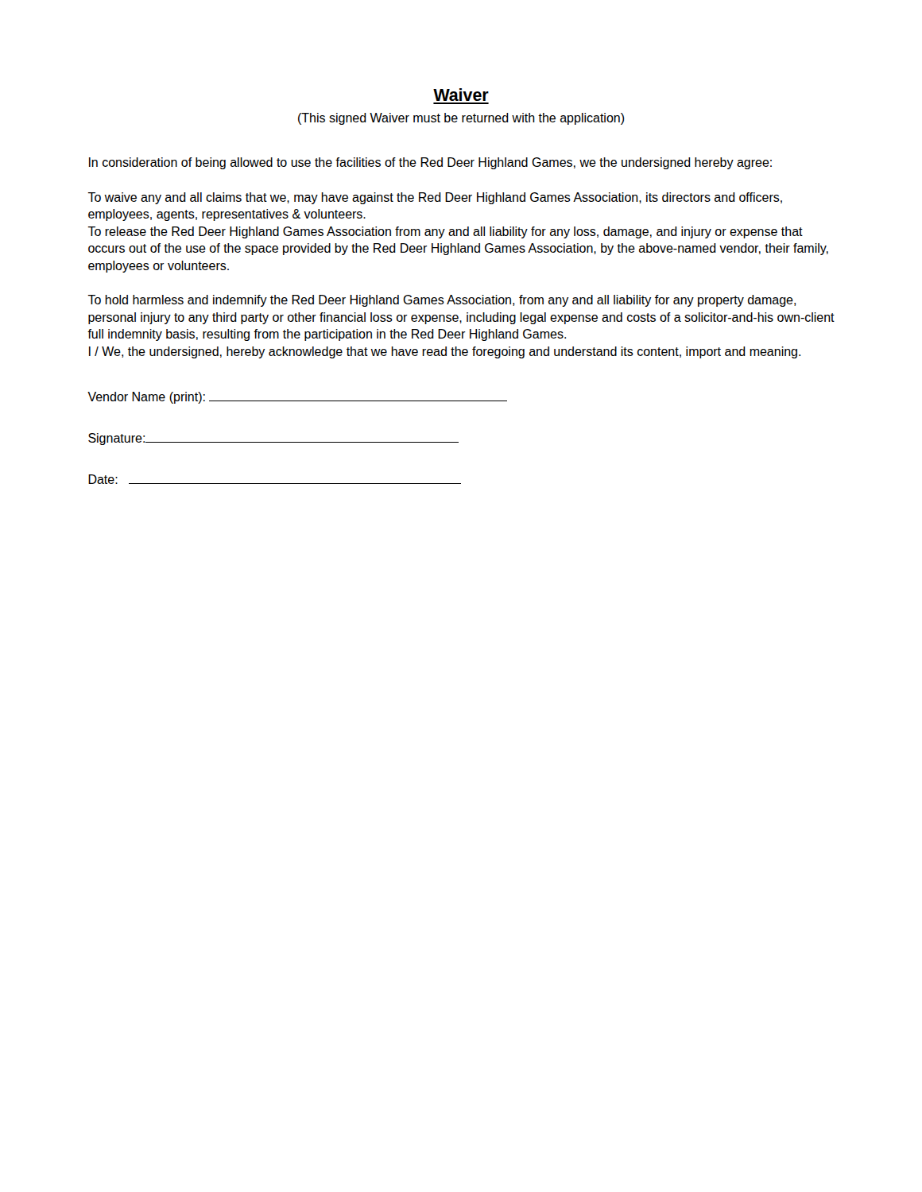Waiver
(This signed Waiver must be returned with the application)
In consideration of being allowed to use the facilities of the Red Deer Highland Games, we the undersigned hereby agree:
To waive any and all claims that we, may have against the Red Deer Highland Games Association, its directors and officers, employees, agents, representatives & volunteers.
To release the Red Deer Highland Games Association from any and all liability for any loss, damage, and injury or expense that occurs out of the use of the space provided by the Red Deer Highland Games Association, by the above-named vendor, their family, employees or volunteers.
To hold harmless and indemnify the Red Deer Highland Games Association, from any and all liability for any property damage, personal injury to any third party or other financial loss or expense, including legal expense and costs of a solicitor-and-his own-client full indemnity basis, resulting from the participation in the Red Deer Highland Games.
I / We, the undersigned, hereby acknowledge that we have read the foregoing and understand its content, import and meaning.
Vendor Name (print):
Signature:
Date: